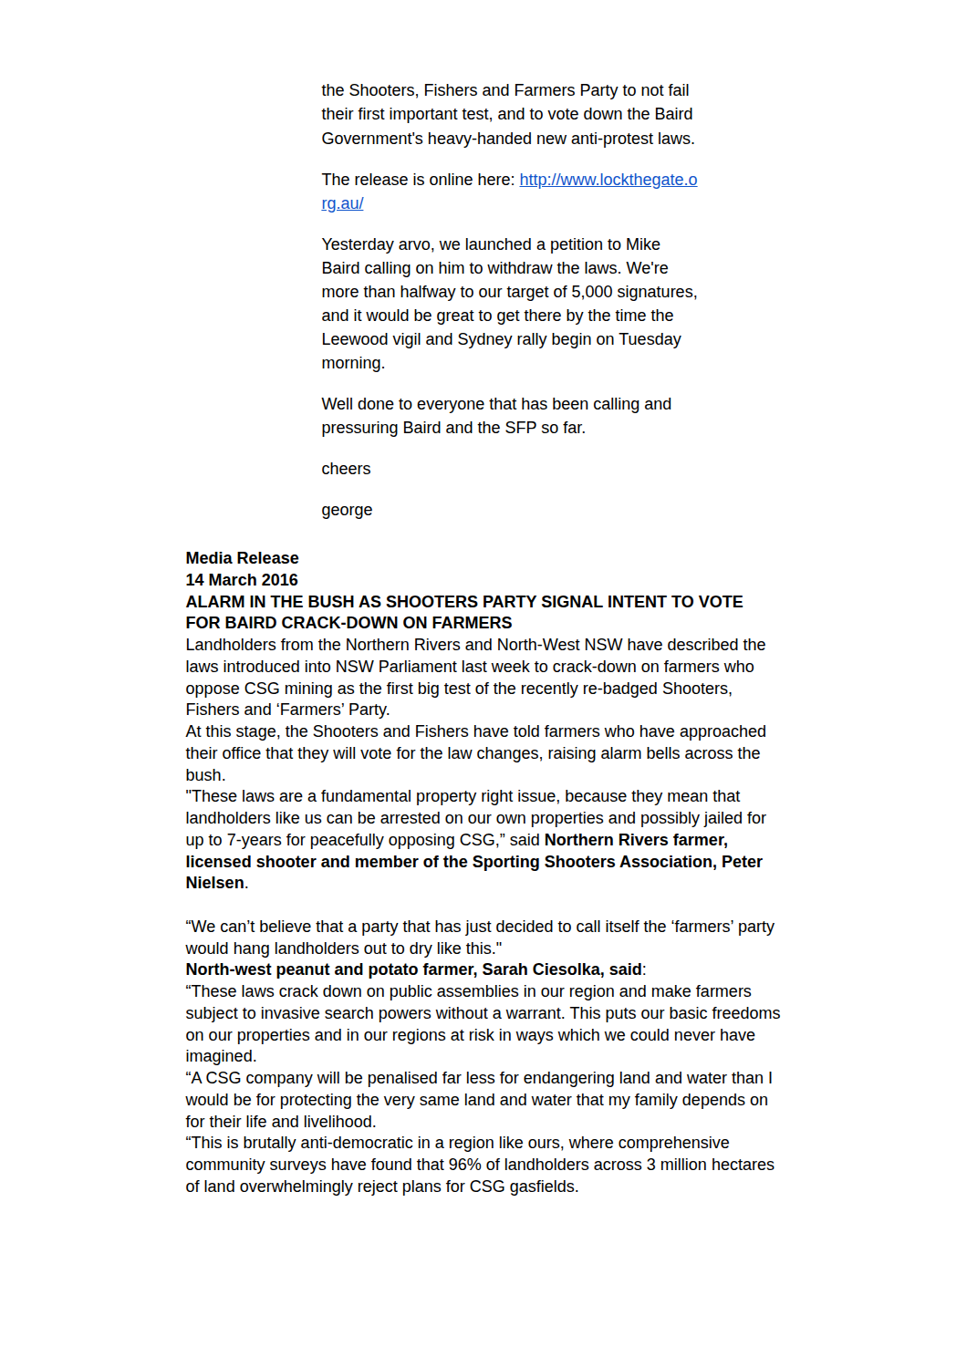the Shooters, Fishers and Farmers Party to not fail their first important test, and to vote down the Baird Government's heavy-handed new anti-protest laws.
The release is online here: http://www.lockthegate.org.au/
Yesterday arvo, we launched a petition to Mike Baird calling on him to withdraw the laws. We're more than halfway to our target of 5,000 signatures, and it would be great to get there by the time the Leewood vigil and Sydney rally begin on Tuesday morning.
Well done to everyone that has been calling and pressuring Baird and the SFP so far.
cheers
george
Media Release
14 March 2016
ALARM IN THE BUSH AS SHOOTERS PARTY SIGNAL INTENT TO VOTE FOR BAIRD CRACK-DOWN ON FARMERS
Landholders from the Northern Rivers and North-West NSW have described the laws introduced into NSW Parliament last week to crack-down on farmers who oppose CSG mining as the first big test of the recently re-badged Shooters, Fishers and ‘Farmers’ Party.
At this stage, the Shooters and Fishers have told farmers who have approached their office that they will vote for the law changes, raising alarm bells across the bush.
"These laws are a fundamental property right issue, because they mean that landholders like us can be arrested on our own properties and possibly jailed for up to 7-years for peacefully opposing CSG,” said Northern Rivers farmer, licensed shooter and member of the Sporting Shooters Association, Peter Nielsen.
“We can’t believe that a party that has just decided to call itself the ‘farmers’ party would hang landholders out to dry like this."
North-west peanut and potato farmer, Sarah Ciesolka, said:
“These laws crack down on public assemblies in our region and make farmers subject to invasive search powers without a warrant. This puts our basic freedoms on our properties and in our regions at risk in ways which we could never have imagined.
“A CSG company will be penalised far less for endangering land and water than I would be for protecting the very same land and water that my family depends on for their life and livelihood.
“This is brutally anti-democratic in a region like ours, where comprehensive community surveys have found that 96% of landholders across 3 million hectares of land overwhelmingly reject plans for CSG gasfields.